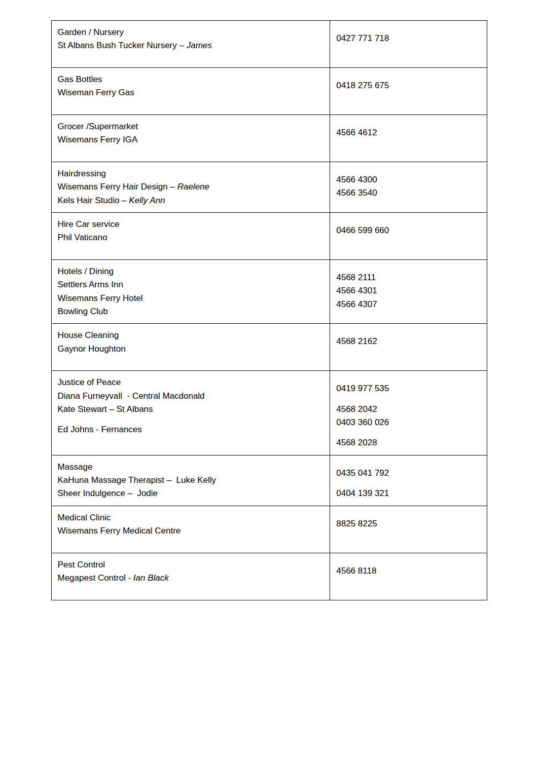| Garden / Nursery St Albans Bush Tucker Nursery – James | 0427 771 718 |
| Gas Bottles Wiseman Ferry Gas | 0418 275 675 |
| Grocer /Supermarket Wisemans Ferry IGA | 4566 4612 |
| Hairdressing Wisemans Ferry Hair Design – Raelene Kels Hair Studio – Kelly Ann | 4566 4300 4566 3540 |
| Hire Car service Phil Vaticano | 0466 599 660 |
| Hotels / Dining Settlers Arms Inn Wisemans Ferry Hotel Bowling Club | 4568 2111 4566 4301 4566 4307 |
| House Cleaning Gaynor Houghton | 4568 2162 |
| Justice of Peace Diana Furneyvall - Central Macdonald Kate Stewart – St Albans Ed Johns - Fernances | 0419 977 535 4568 2042 0403 360 026 4568 2028 |
| Massage KaHuna Massage Therapist – Luke Kelly Sheer Indulgence – Jodie | 0435 041 792 0404 139 321 |
| Medical Clinic Wisemans Ferry Medical Centre | 8825 8225 |
| Pest Control Megapest Control - Ian Black | 4566 8118 |